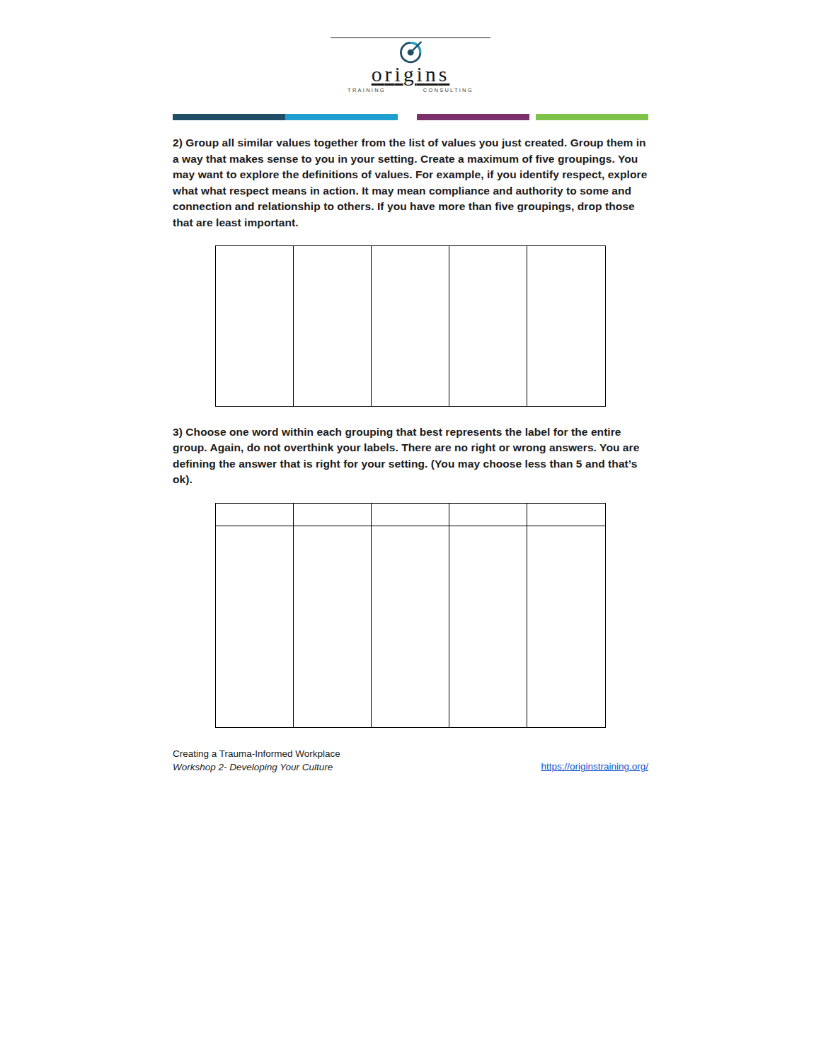origins
TRAINING CONSULTING
2) Group all similar values together from the list of values you just created. Group them in a way that makes sense to you in your setting. Create a maximum of five groupings. You may want to explore the definitions of values. For example, if you identify respect, explore what what respect means in action. It may mean compliance and authority to some and connection and relationship to others. If you have more than five groupings, drop those that are least important.
3) Choose one word within each grouping that best represents the label for the entire group. Again, do not overthink your labels. There are no right or wrong answers. You are defining the answer that is right for your setting. (You may choose less than 5 and that’s ok).
Creating a Trauma-Informed Workplace
Workshop 2- Developing Your Culture
https://originstraining.org/